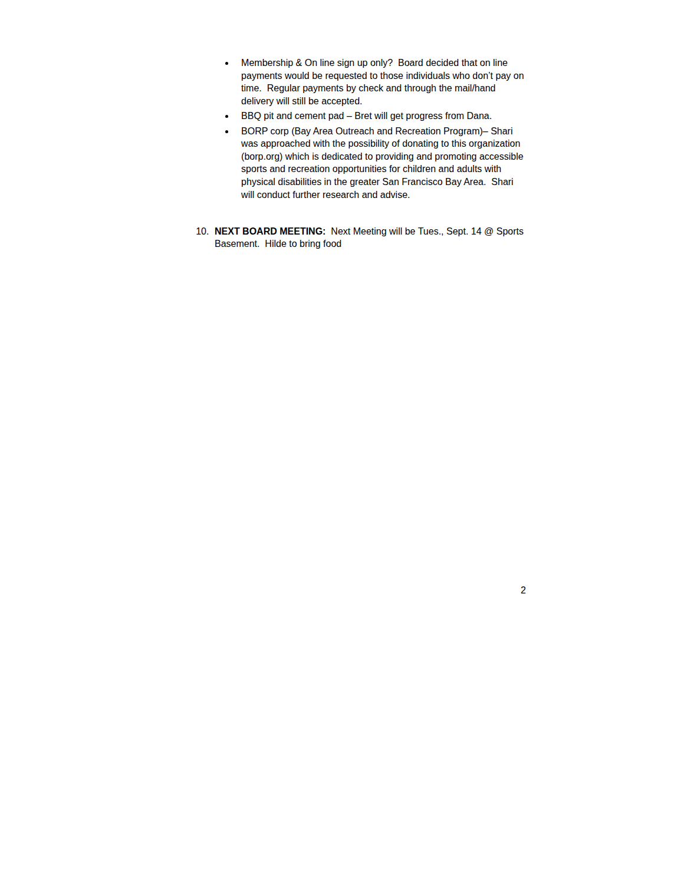Membership & On line sign up only? Board decided that on line payments would be requested to those individuals who don’t pay on time. Regular payments by check and through the mail/hand delivery will still be accepted.
BBQ pit and cement pad – Bret will get progress from Dana.
BORP corp (Bay Area Outreach and Recreation Program)– Shari was approached with the possibility of donating to this organization (borp.org) which is dedicated to providing and promoting accessible sports and recreation opportunities for children and adults with physical disabilities in the greater San Francisco Bay Area. Shari will conduct further research and advise.
NEXT BOARD MEETING: Next Meeting will be Tues., Sept. 14 @ Sports Basement. Hilde to bring food
2